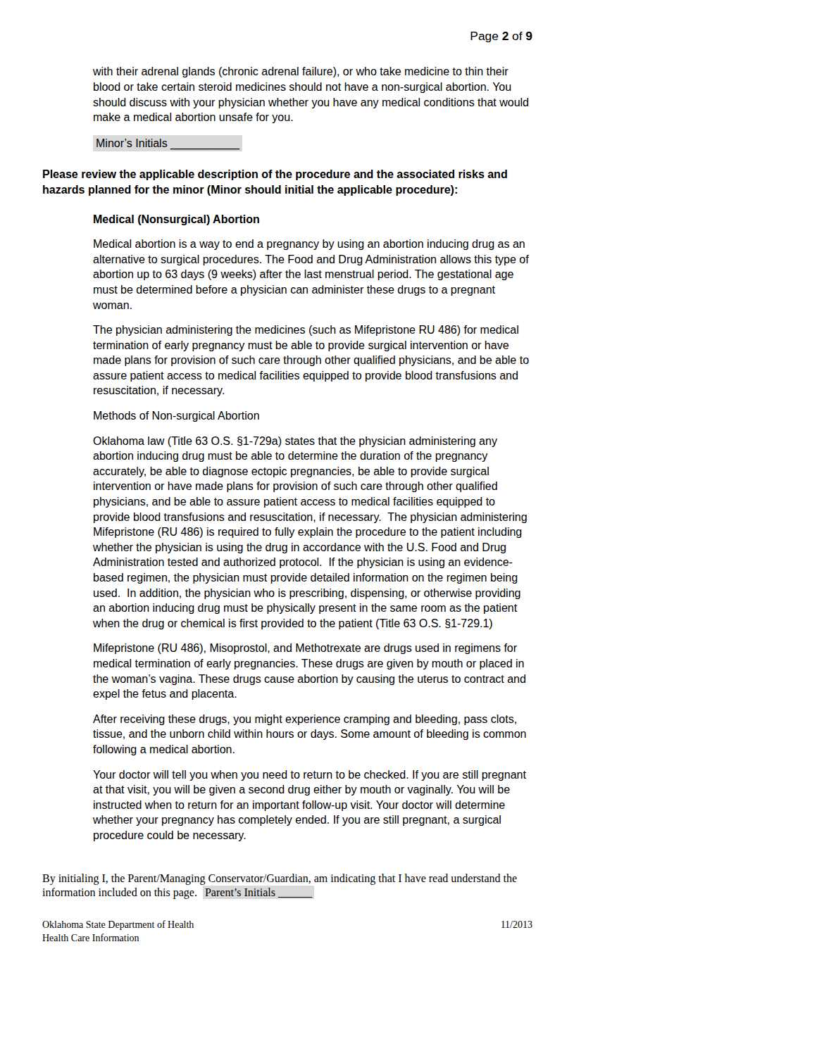Page 2 of 9
with their adrenal glands (chronic adrenal failure), or who take medicine to thin their blood or take certain steroid medicines should not have a non-surgical abortion. You should discuss with your physician whether you have any medical conditions that would make a medical abortion unsafe for you.
Minor’s Initials ___________
Please review the applicable description of the procedure and the associated risks and hazards planned for the minor (Minor should initial the applicable procedure):
Medical (Nonsurgical) Abortion
Medical abortion is a way to end a pregnancy by using an abortion inducing drug as an alternative to surgical procedures. The Food and Drug Administration allows this type of abortion up to 63 days (9 weeks) after the last menstrual period. The gestational age must be determined before a physician can administer these drugs to a pregnant woman.
The physician administering the medicines (such as Mifepristone RU 486) for medical termination of early pregnancy must be able to provide surgical intervention or have made plans for provision of such care through other qualified physicians, and be able to assure patient access to medical facilities equipped to provide blood transfusions and resuscitation, if necessary.
Methods of Non-surgical Abortion
Oklahoma law (Title 63 O.S. §1-729a) states that the physician administering any abortion inducing drug must be able to determine the duration of the pregnancy accurately, be able to diagnose ectopic pregnancies, be able to provide surgical intervention or have made plans for provision of such care through other qualified physicians, and be able to assure patient access to medical facilities equipped to provide blood transfusions and resuscitation, if necessary. The physician administering Mifepristone (RU 486) is required to fully explain the procedure to the patient including whether the physician is using the drug in accordance with the U.S. Food and Drug Administration tested and authorized protocol. If the physician is using an evidence-based regimen, the physician must provide detailed information on the regimen being used. In addition, the physician who is prescribing, dispensing, or otherwise providing an abortion inducing drug must be physically present in the same room as the patient when the drug or chemical is first provided to the patient (Title 63 O.S. §1-729.1)
Mifepristone (RU 486), Misoprostol, and Methotrexate are drugs used in regimens for medical termination of early pregnancies. These drugs are given by mouth or placed in the woman’s vagina. These drugs cause abortion by causing the uterus to contract and expel the fetus and placenta.
After receiving these drugs, you might experience cramping and bleeding, pass clots, tissue, and the unborn child within hours or days. Some amount of bleeding is common following a medical abortion.
Your doctor will tell you when you need to return to be checked. If you are still pregnant at that visit, you will be given a second drug either by mouth or vaginally. You will be instructed when to return for an important follow-up visit. Your doctor will determine whether your pregnancy has completely ended. If you are still pregnant, a surgical procedure could be necessary.
By initialing I, the Parent/Managing Conservator/Guardian, am indicating that I have read understand the information included on this page. Parent’s Initials ______
Oklahoma State Department of Health
Health Care Information
11/2013